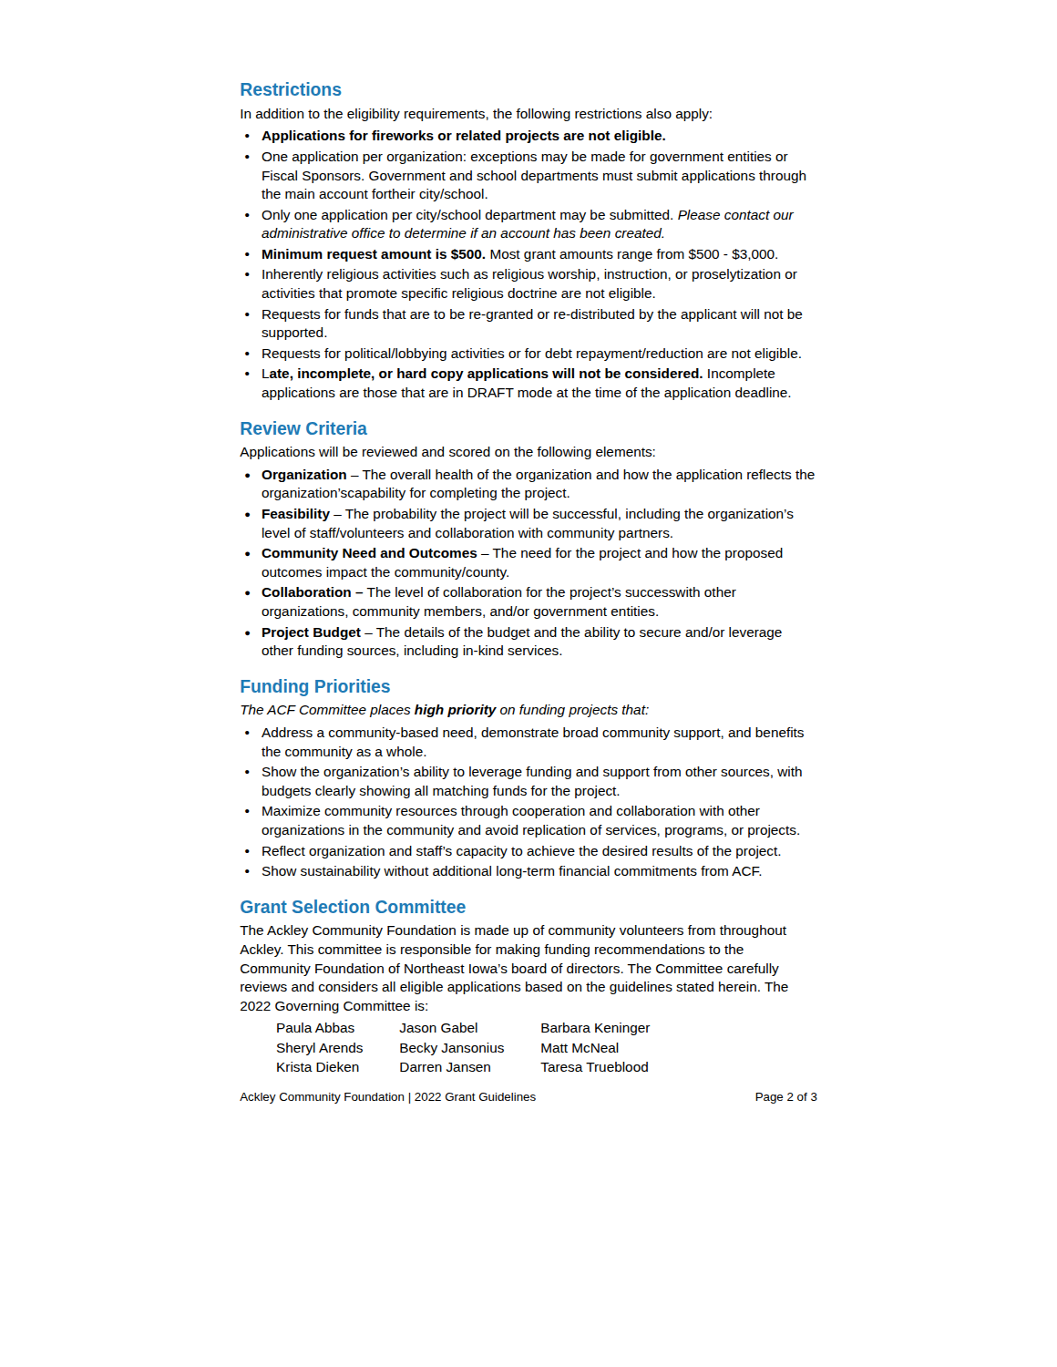Restrictions
In addition to the eligibility requirements, the following restrictions also apply:
Applications for fireworks or related projects are not eligible.
One application per organization: exceptions may be made for government entities or Fiscal Sponsors. Government and school departments must submit applications through the main account for​their city/school.
Only one application per city/school department may be submitted. Please contact our administrative office to determine if an account has been created.
Minimum request amount is $500. Most grant amounts range from $500 - $3,000.
Inherently religious activities such as religious worship, instruction, or proselytization or activities that promote specific religious doctrine are not eligible.
Requests for funds that are to be re-granted or re-distributed by the applicant will not be​supported.
Requests for political/lobbying activities or for debt repayment/reduction are not eligible.
Late, incomplete, or hard copy applications will not be considered. Incomplete applications are those that are in DRAFT mode at the time of the application deadline.
Review Criteria
Applications will be reviewed and scored on the following elements:
Organization – The overall health of the organization and how the application reflects the organization’s​capability for completing the project.
Feasibility – The probability the project will be successful, including the organization’s level of staff/volunteers and collaboration with community partners.
Community Need and Outcomes – The need for the project and how the proposed outcomes impact the community/county.
Collaboration – The level of collaboration for the project’s success​with other organizations, community members, and/or government entities.
Project Budget – The details of the budget and the ability to secure and/or leverage other funding sources, including in-kind services.
Funding Priorities
The ACF Committee places high priority on funding projects that:
Address a community-based need, demonstrate broad community support, and benefits the community as a whole.
Show the organization’s ability to leverage funding and support from other sources, with budgets clearly showing all matching funds for the project.
Maximize community resources through cooperation and collaboration with other organizations in the community and avoid replication of services, programs, or projects.
Reflect organization and staff’s capacity to achieve the desired results of the project.
Show sustainability without additional long-term financial commitments from ACF.
Grant Selection Committee
The Ackley Community Foundation is made up of community volunteers from throughout Ackley. This committee is responsible for making funding recommendations to the Community Foundation of Northeast Iowa’s board of directors. The Committee carefully reviews and considers all eligible applications based on the guidelines stated herein. The 2022 Governing Committee is:
| Paula Abbas | Jason Gabel | Barbara Keninger |
| Sheryl Arends | Becky Jansonius | Matt McNeal |
| Krista Dieken | Darren Jansen | Taresa Trueblood |
Ackley Community Foundation | 2022 Grant Guidelines Page 2 of 3